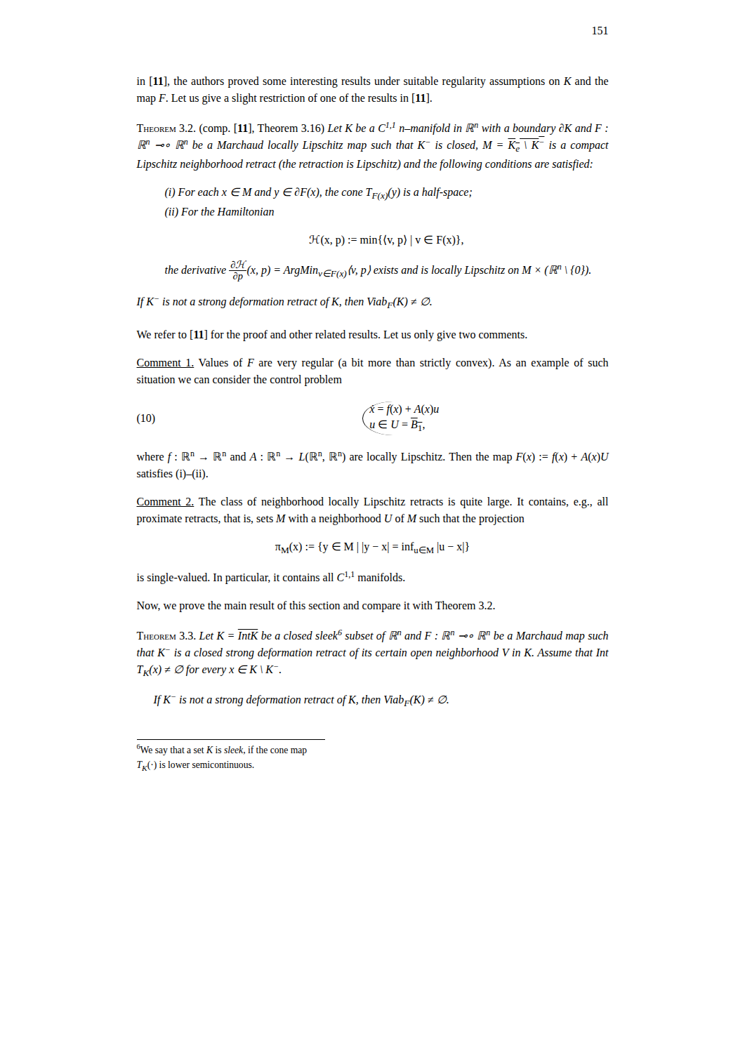151
in [11], the authors proved some interesting results under suitable regularity assumptions on K and the map F. Let us give a slight restriction of one of the results in [11].
Theorem 3.2. (comp. [11], Theorem 3.16) Let K be a C1,1 n–manifold in ℝn with a boundary ∂K and F : ℝn ⊸∘ ℝn be a Marchaud locally Lipschitz map such that K− is closed, M = Ke \ K− is a compact Lipschitz neighborhood retract (the retraction is Lipschitz) and the following conditions are satisfied:
(i) For each x ∈ M and y ∈ ∂F(x), the cone TF(x)(y) is a half-space;
(ii) For the Hamiltonian
ℋ(x, p) := min{⟨v, p⟩ | v ∈ F(x)},
the derivative ∂ℋ∂p(x, p) = ArgMinv∈F(x)⟨v, p⟩ exists and is locally Lipschitz on M × (ℝn \ {0}).
If K− is not a strong deformation retract of K, then ViabF(K) ≠ ∅.
We refer to [11] for the proof and other related results. Let us only give two comments.
Comment 1. Values of F are very regular (a bit more than strictly convex). As an example of such situation we can consider the control problem
(10)
ẋ = f(x) + A(x)u
u ∈ U = B1,
where f : ℝn → ℝn and A : ℝn → L(ℝn, ℝn) are locally Lipschitz. Then the map F(x) := f(x) + A(x)U satisfies (i)–(ii).
Comment 2. The class of neighborhood locally Lipschitz retracts is quite large. It contains, e.g., all proximate retracts, that is, sets M with a neighborhood U of M such that the projection
πM(x) := {y ∈ M | |y − x| = infu∈M |u − x|}
is single-valued. In particular, it contains all C1,1 manifolds.
Now, we prove the main result of this section and compare it with Theorem 3.2.
Theorem 3.3. Let K = IntK be a closed sleek6 subset of ℝn and F : ℝn ⊸∘ ℝn be a Marchaud map such that K− is a closed strong deformation retract of its certain open neighborhood V in K. Assume that Int TK(x) ≠ ∅ for every x ∈ K \ K−.
If K− is not a strong deformation retract of K, then ViabF(K) ≠ ∅.
6We say that a set K is sleek, if the cone map TK(·) is lower semicontinuous.